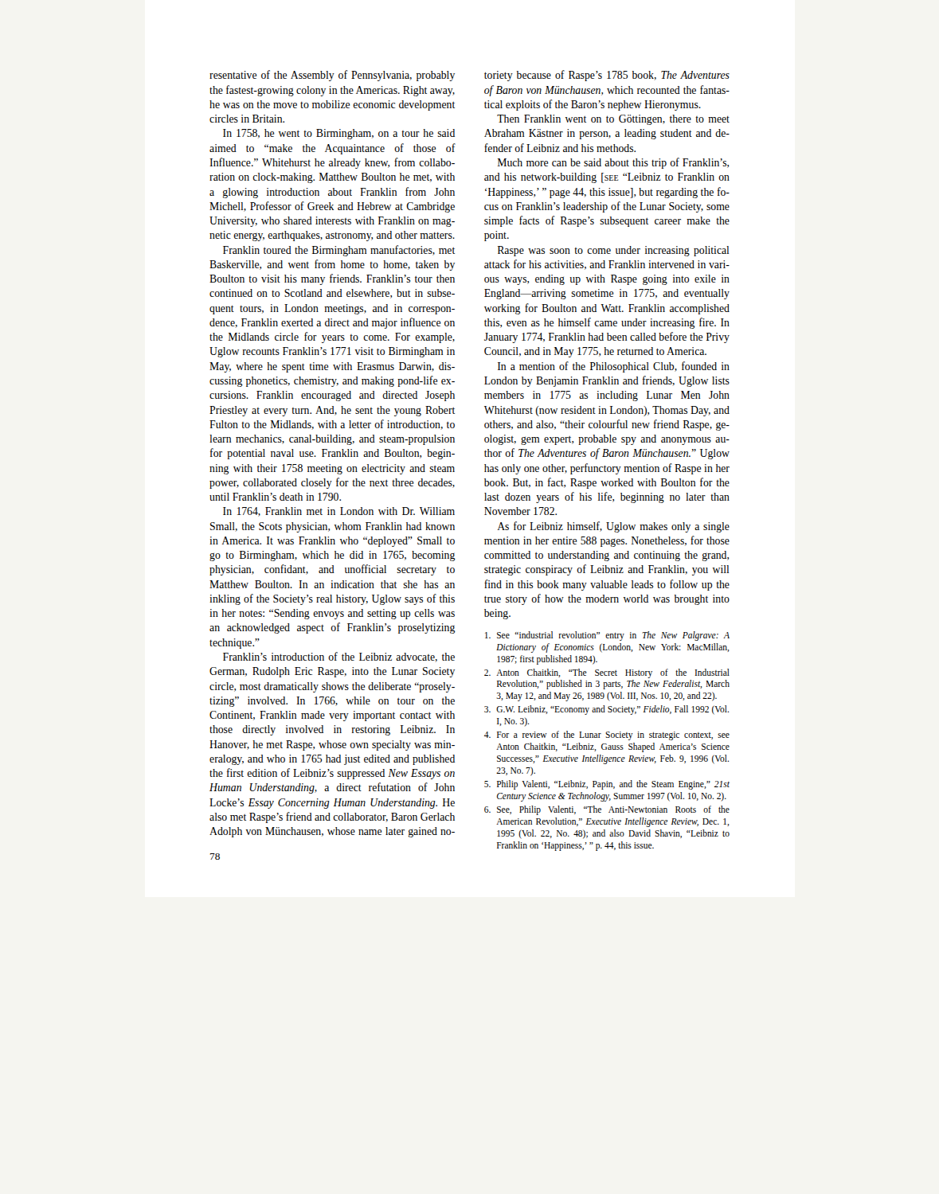resentative of the Assembly of Pennsylvania, probably the fastest-growing colony in the Americas. Right away, he was on the move to mobilize economic development circles in Britain.
In 1758, he went to Birmingham, on a tour he said aimed to “make the Acquaintance of those of Influence.” Whitehurst he already knew, from collaboration on clock-making. Matthew Boulton he met, with a glowing introduction about Franklin from John Michell, Professor of Greek and Hebrew at Cambridge University, who shared interests with Franklin on magnetic energy, earthquakes, astronomy, and other matters.
Franklin toured the Birmingham manufactories, met Baskerville, and went from home to home, taken by Boulton to visit his many friends. Franklin’s tour then continued on to Scotland and elsewhere, but in subsequent tours, in London meetings, and in correspondence, Franklin exerted a direct and major influence on the Midlands circle for years to come. For example, Uglow recounts Franklin’s 1771 visit to Birmingham in May, where he spent time with Erasmus Darwin, discussing phonetics, chemistry, and making pond-life excursions. Franklin encouraged and directed Joseph Priestley at every turn. And, he sent the young Robert Fulton to the Midlands, with a letter of introduction, to learn mechanics, canal-building, and steam-propulsion for potential naval use. Franklin and Boulton, beginning with their 1758 meeting on electricity and steam power, collaborated closely for the next three decades, until Franklin’s death in 1790.
In 1764, Franklin met in London with Dr. William Small, the Scots physician, whom Franklin had known in America. It was Franklin who “deployed” Small to go to Birmingham, which he did in 1765, becoming physician, confidant, and unofficial secretary to Matthew Boulton. In an indication that she has an inkling of the Society’s real history, Uglow says of this in her notes: “Sending envoys and setting up cells was an acknowledged aspect of Franklin’s proselytizing technique.”
Franklin’s introduction of the Leibniz advocate, the German, Rudolph Eric Raspe, into the Lunar Society circle, most dramatically shows the deliberate “proselytizing” involved. In 1766, while on tour on the Continent, Franklin made very important contact with those directly involved in restoring Leibniz. In Hanover, he met Raspe, whose own specialty was mineralogy, and who in 1765 had just edited and published the first edition of Leibniz’s suppressed New Essays on Human Understanding, a direct refutation of John Locke’s Essay Concerning Human Understanding. He also met Raspe’s friend and collaborator, Baron Gerlach Adolph von Münchausen, whose name later gained notoriety because of Raspe’s 1785 book, The Adventures of Baron von Münchausen, which recounted the fantastical exploits of the Baron’s nephew Hieronymus.
Then Franklin went on to Göttingen, there to meet Abraham Kästner in person, a leading student and defender of Leibniz and his methods.
Much more can be said about this trip of Franklin’s, and his network-building [see “Leibniz to Franklin on ‘Happiness,’ ” page 44, this issue], but regarding the focus on Franklin’s leadership of the Lunar Society, some simple facts of Raspe’s subsequent career make the point.
Raspe was soon to come under increasing political attack for his activities, and Franklin intervened in various ways, ending up with Raspe going into exile in England—arriving sometime in 1775, and eventually working for Boulton and Watt. Franklin accomplished this, even as he himself came under increasing fire. In January 1774, Franklin had been called before the Privy Council, and in May 1775, he returned to America.
In a mention of the Philosophical Club, founded in London by Benjamin Franklin and friends, Uglow lists members in 1775 as including Lunar Men John Whitehurst (now resident in London), Thomas Day, and others, and also, “their colourful new friend Raspe, geologist, gem expert, probable spy and anonymous author of The Adventures of Baron Münchausen.” Uglow has only one other, perfunctory mention of Raspe in her book. But, in fact, Raspe worked with Boulton for the last dozen years of his life, beginning no later than November 1782.
As for Leibniz himself, Uglow makes only a single mention in her entire 588 pages. Nonetheless, for those committed to understanding and continuing the grand, strategic conspiracy of Leibniz and Franklin, you will find in this book many valuable leads to follow up the true story of how the modern world was brought into being.
See “industrial revolution” entry in The New Palgrave: A Dictionary of Economics (London, New York: MacMillan, 1987; first published 1894).
Anton Chaitkin, “The Secret History of the Industrial Revolution,” published in 3 parts, The New Federalist, March 3, May 12, and May 26, 1989 (Vol. III, Nos. 10, 20, and 22).
G.W. Leibniz, “Economy and Society,” Fidelio, Fall 1992 (Vol. I, No. 3).
For a review of the Lunar Society in strategic context, see Anton Chaitkin, “Leibniz, Gauss Shaped America’s Science Successes,” Executive Intelligence Review, Feb. 9, 1996 (Vol. 23, No. 7).
Philip Valenti, “Leibniz, Papin, and the Steam Engine,” 21st Century Science & Technology, Summer 1997 (Vol. 10, No. 2).
See, Philip Valenti, “The Anti-Newtonian Roots of the American Revolution,” Executive Intelligence Review, Dec. 1, 1995 (Vol. 22, No. 48); and also David Shavin, “Leibniz to Franklin on ‘Happiness,’ ” p. 44, this issue.
78